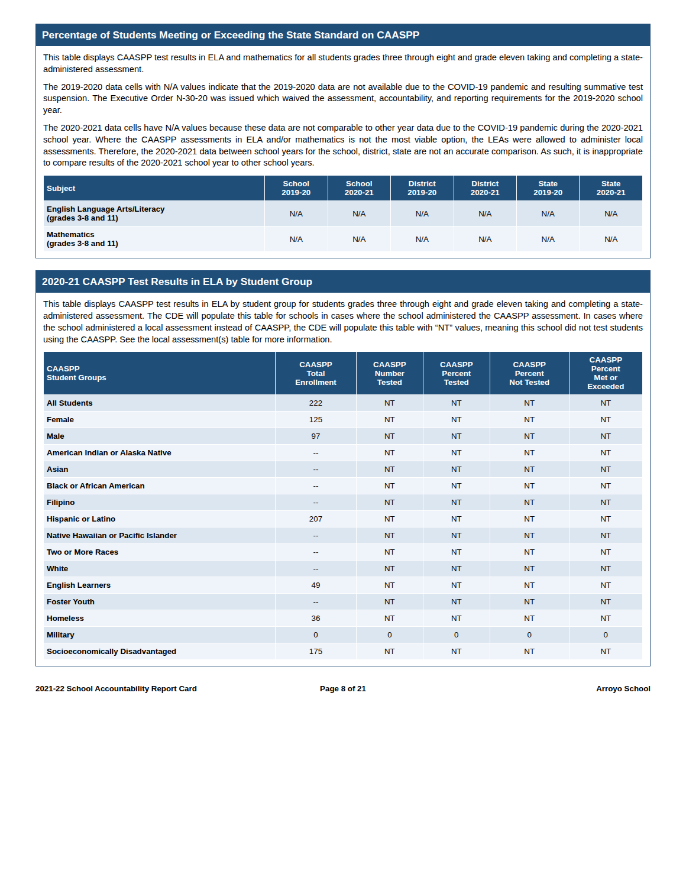Percentage of Students Meeting or Exceeding the State Standard on CAASPP
This table displays CAASPP test results in ELA and mathematics for all students grades three through eight and grade eleven taking and completing a state-administered assessment.
The 2019-2020 data cells with N/A values indicate that the 2019-2020 data are not available due to the COVID-19 pandemic and resulting summative test suspension. The Executive Order N-30-20 was issued which waived the assessment, accountability, and reporting requirements for the 2019-2020 school year.
The 2020-2021 data cells have N/A values because these data are not comparable to other year data due to the COVID-19 pandemic during the 2020-2021 school year. Where the CAASPP assessments in ELA and/or mathematics is not the most viable option, the LEAs were allowed to administer local assessments. Therefore, the 2020-2021 data between school years for the school, district, state are not an accurate comparison. As such, it is inappropriate to compare results of the 2020-2021 school year to other school years.
| Subject | School 2019-20 | School 2020-21 | District 2019-20 | District 2020-21 | State 2019-20 | State 2020-21 |
| --- | --- | --- | --- | --- | --- | --- |
| English Language Arts/Literacy (grades 3-8 and 11) | N/A | N/A | N/A | N/A | N/A | N/A |
| Mathematics (grades 3-8 and 11) | N/A | N/A | N/A | N/A | N/A | N/A |
2020-21 CAASPP Test Results in ELA by Student Group
This table displays CAASPP test results in ELA by student group for students grades three through eight and grade eleven taking and completing a state-administered assessment. The CDE will populate this table for schools in cases where the school administered the CAASPP assessment. In cases where the school administered a local assessment instead of CAASPP, the CDE will populate this table with “NT” values, meaning this school did not test students using the CAASPP. See the local assessment(s) table for more information.
| CAASPP Student Groups | CAASPP Total Enrollment | CAASPP Number Tested | CAASPP Percent Tested | CAASPP Percent Not Tested | CAASPP Percent Met or Exceeded |
| --- | --- | --- | --- | --- | --- |
| All Students | 222 | NT | NT | NT | NT |
| Female | 125 | NT | NT | NT | NT |
| Male | 97 | NT | NT | NT | NT |
| American Indian or Alaska Native | -- | NT | NT | NT | NT |
| Asian | -- | NT | NT | NT | NT |
| Black or African American | -- | NT | NT | NT | NT |
| Filipino | -- | NT | NT | NT | NT |
| Hispanic or Latino | 207 | NT | NT | NT | NT |
| Native Hawaiian or Pacific Islander | -- | NT | NT | NT | NT |
| Two or More Races | -- | NT | NT | NT | NT |
| White | -- | NT | NT | NT | NT |
| English Learners | 49 | NT | NT | NT | NT |
| Foster Youth | -- | NT | NT | NT | NT |
| Homeless | 36 | NT | NT | NT | NT |
| Military | 0 | 0 | 0 | 0 | 0 |
| Socioeconomically Disadvantaged | 175 | NT | NT | NT | NT |
2021-22 School Accountability Report Card
Page 8 of 21
Arroyo School